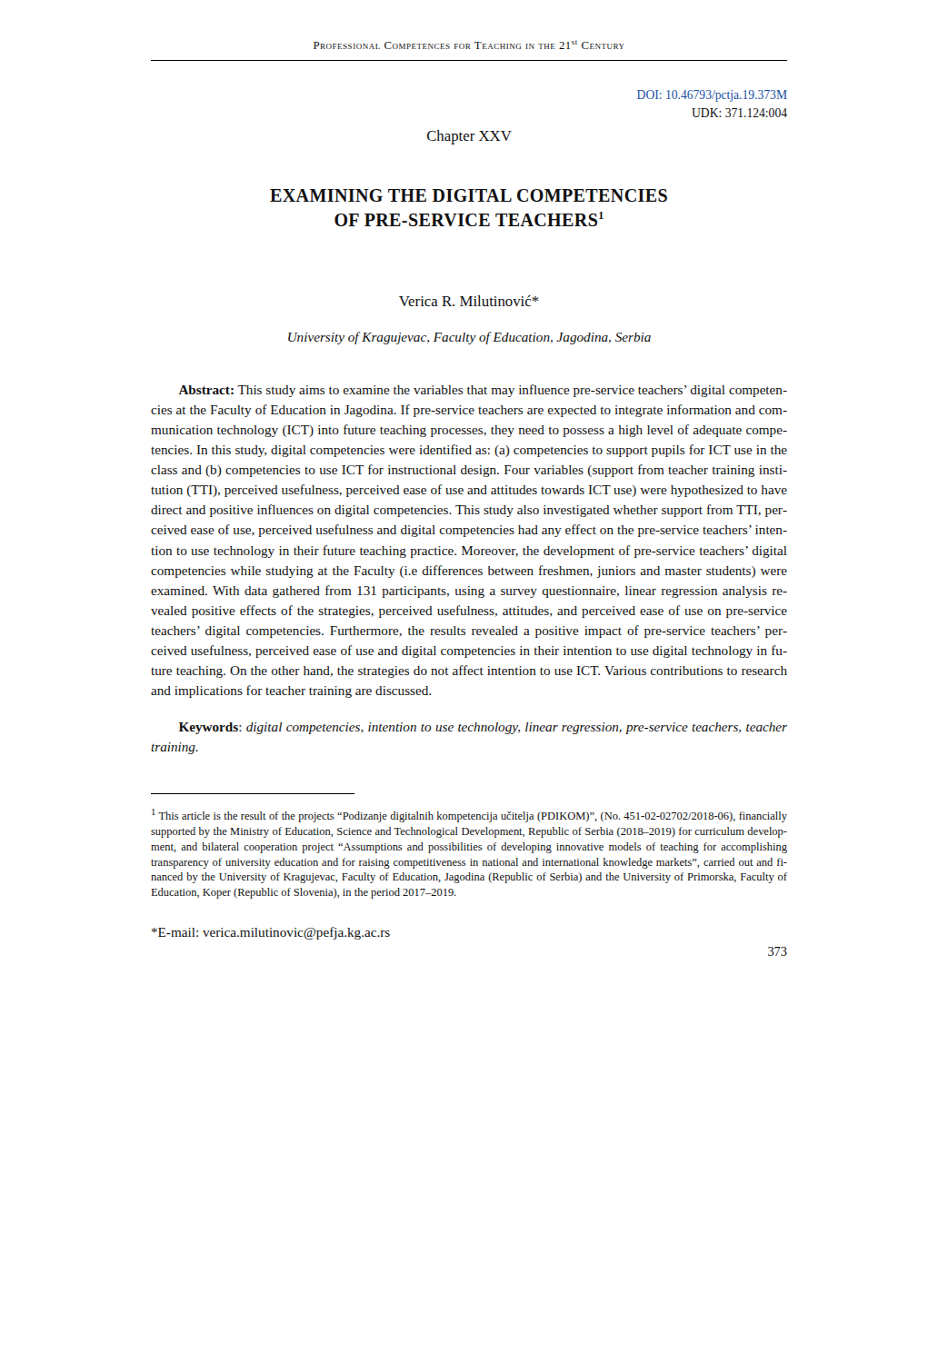Professional Competences for Teaching in the 21st Century
DOI: 10.46793/pctja.19.373M
UDK: 371.124:004
Chapter XXV
Examining the Digital Competencies
of Pre-Service Teachers1
Verica R. Milutinović*
University of Kragujevac, Faculty of Education, Jagodina, Serbia
Abstract: This study aims to examine the variables that may influence pre-service teachers’ digital competencies at the Faculty of Education in Jagodina. If pre-service teachers are expected to integrate information and communication technology (ICT) into future teaching processes, they need to possess a high level of adequate competencies. In this study, digital competencies were identified as: (a) competencies to support pupils for ICT use in the class and (b) competencies to use ICT for instructional design. Four variables (support from teacher training institution (TTI), perceived usefulness, perceived ease of use and attitudes towards ICT use) were hypothesized to have direct and positive influences on digital competencies. This study also investigated whether support from TTI, perceived ease of use, perceived usefulness and digital competencies had any effect on the pre-service teachers’ intention to use technology in their future teaching practice. Moreover, the development of pre-service teachers’ digital competencies while studying at the Faculty (i.e differences between freshmen, juniors and master students) were examined. With data gathered from 131 participants, using a survey questionnaire, linear regression analysis revealed positive effects of the strategies, perceived usefulness, attitudes, and perceived ease of use on pre-service teachers’ digital competencies. Furthermore, the results revealed a positive impact of pre-service teachers’ perceived usefulness, perceived ease of use and digital competencies in their intention to use digital technology in future teaching. On the other hand, the strategies do not affect intention to use ICT. Various contributions to research and implications for teacher training are discussed.
Keywords: digital competencies, intention to use technology, linear regression, pre-service teachers, teacher training.
1 This article is the result of the projects “Podizanje digitalnih kompetencija učitelja (PDIKOM)”, (No. 451-02-02702/2018-06), financially supported by the Ministry of Education, Science and Technological Development, Republic of Serbia (2018–2019) for curriculum development, and bilateral cooperation project “Assumptions and possibilities of developing innovative models of teaching for accomplishing transparency of university education and for raising competitiveness in national and international knowledge markets”, carried out and financed by the University of Kragujevac, Faculty of Education, Jagodina (Republic of Serbia) and the University of Primorska, Faculty of Education, Koper (Republic of Slovenia), in the period 2017–2019.
*E-mail: verica.milutinovic@pefja.kg.ac.rs
373